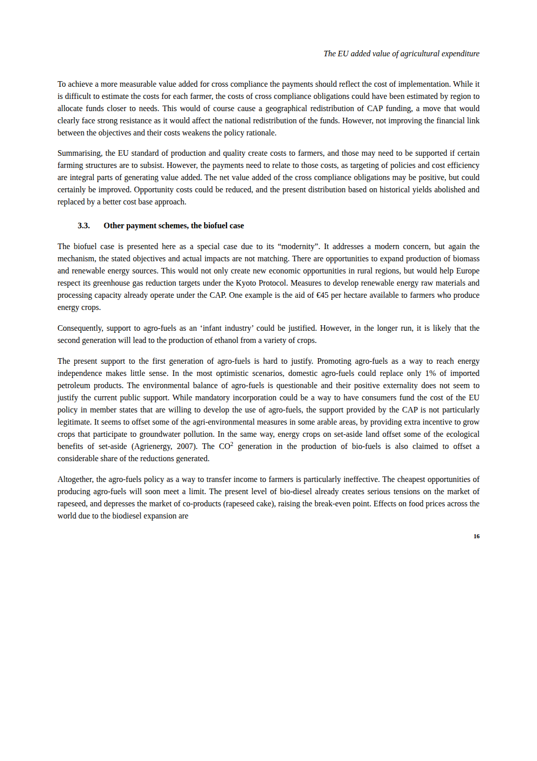The EU added value of agricultural expenditure
To achieve a more measurable value added for cross compliance the payments should reflect the cost of implementation. While it is difficult to estimate the costs for each farmer, the costs of cross compliance obligations could have been estimated by region to allocate funds closer to needs. This would of course cause a geographical redistribution of CAP funding, a move that would clearly face strong resistance as it would affect the national redistribution of the funds. However, not improving the financial link between the objectives and their costs weakens the policy rationale.
Summarising, the EU standard of production and quality create costs to farmers, and those may need to be supported if certain farming structures are to subsist. However, the payments need to relate to those costs, as targeting of policies and cost efficiency are integral parts of generating value added. The net value added of the cross compliance obligations may be positive, but could certainly be improved. Opportunity costs could be reduced, and the present distribution based on historical yields abolished and replaced by a better cost base approach.
3.3. Other payment schemes, the biofuel case
The biofuel case is presented here as a special case due to its “modernity”. It addresses a modern concern, but again the mechanism, the stated objectives and actual impacts are not matching. There are opportunities to expand production of biomass and renewable energy sources. This would not only create new economic opportunities in rural regions, but would help Europe respect its greenhouse gas reduction targets under the Kyoto Protocol. Measures to develop renewable energy raw materials and processing capacity already operate under the CAP. One example is the aid of €45 per hectare available to farmers who produce energy crops.
Consequently, support to agro-fuels as an ‘infant industry’ could be justified. However, in the longer run, it is likely that the second generation will lead to the production of ethanol from a variety of crops.
The present support to the first generation of agro-fuels is hard to justify. Promoting agro-fuels as a way to reach energy independence makes little sense. In the most optimistic scenarios, domestic agro-fuels could replace only 1% of imported petroleum products. The environmental balance of agro-fuels is questionable and their positive externality does not seem to justify the current public support. While mandatory incorporation could be a way to have consumers fund the cost of the EU policy in member states that are willing to develop the use of agro-fuels, the support provided by the CAP is not particularly legitimate. It seems to offset some of the agri-environmental measures in some arable areas, by providing extra incentive to grow crops that participate to groundwater pollution. In the same way, energy crops on set-aside land offset some of the ecological benefits of set-aside (Agrienergy, 2007). The CO2 generation in the production of bio-fuels is also claimed to offset a considerable share of the reductions generated.
Altogether, the agro-fuels policy as a way to transfer income to farmers is particularly ineffective. The cheapest opportunities of producing agro-fuels will soon meet a limit. The present level of bio-diesel already creates serious tensions on the market of rapeseed, and depresses the market of co-products (rapeseed cake), raising the break-even point. Effects on food prices across the world due to the biodiesel expansion are
16